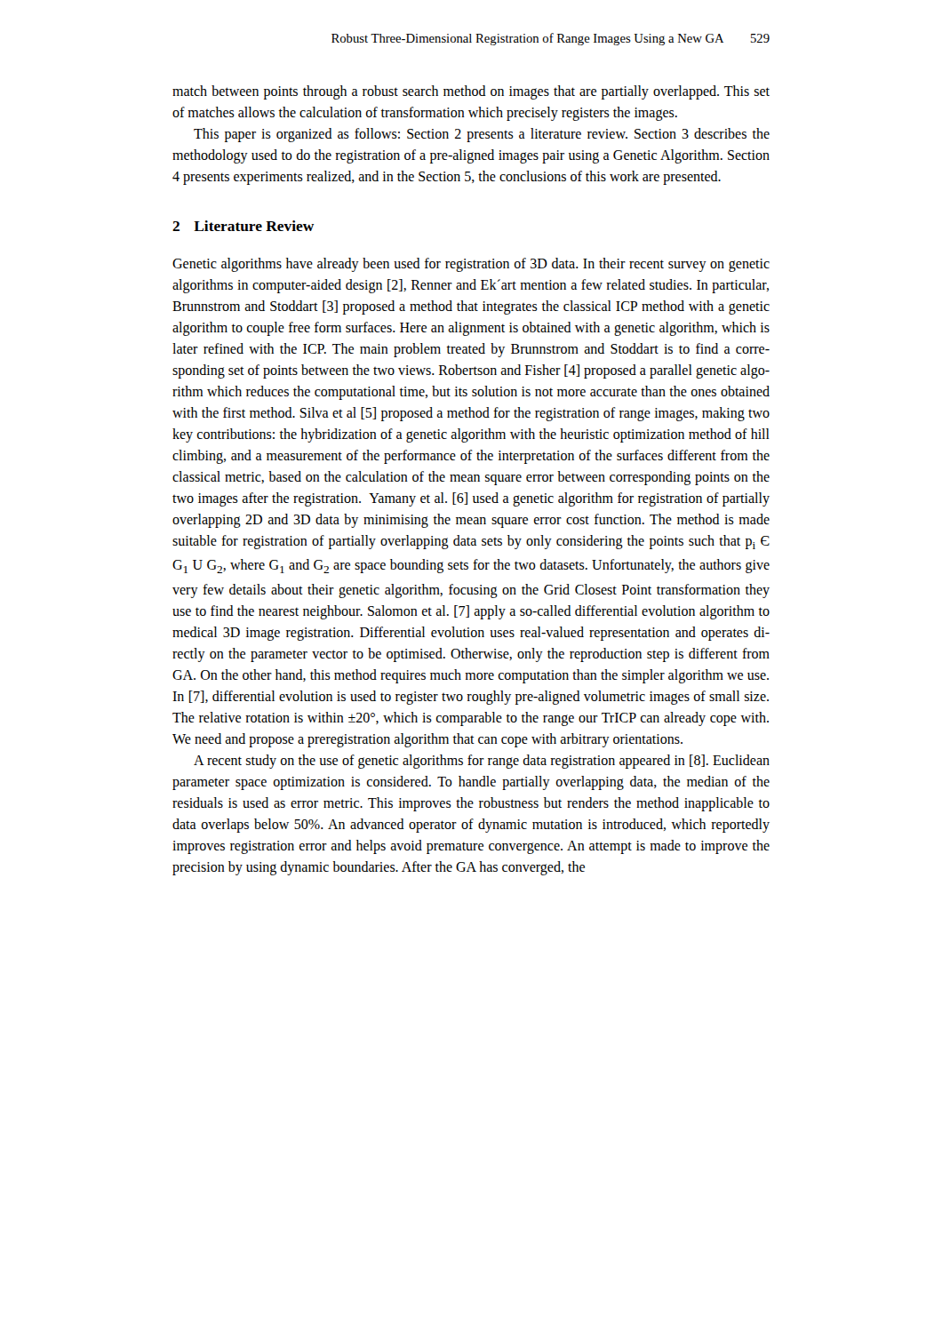Robust Three-Dimensional Registration of Range Images Using a New GA 529
match between points through a robust search method on images that are partially overlapped. This set of matches allows the calculation of transformation which precisely registers the images.
This paper is organized as follows: Section 2 presents a literature review. Section 3 describes the methodology used to do the registration of a pre-aligned images pair using a Genetic Algorithm. Section 4 presents experiments realized, and in the Section 5, the conclusions of this work are presented.
2 Literature Review
Genetic algorithms have already been used for registration of 3D data. In their recent survey on genetic algorithms in computer-aided design [2], Renner and Ek´art mention a few related studies. In particular, Brunnstrom and Stoddart [3] proposed a method that integrates the classical ICP method with a genetic algorithm to couple free form surfaces. Here an alignment is obtained with a genetic algorithm, which is later refined with the ICP. The main problem treated by Brunnstrom and Stoddart is to find a corresponding set of points between the two views. Robertson and Fisher [4] proposed a parallel genetic algorithm which reduces the computational time, but its solution is not more accurate than the ones obtained with the first method. Silva et al [5] proposed a method for the registration of range images, making two key contributions: the hybridization of a genetic algorithm with the heuristic optimization method of hill climbing, and a measurement of the performance of the interpretation of the surfaces different from the classical metric, based on the calculation of the mean square error between corresponding points on the two images after the registration. Yamany et al. [6] used a genetic algorithm for registration of partially overlapping 2D and 3D data by minimising the mean square error cost function. The method is made suitable for registration of partially overlapping data sets by only considering the points such that pi Є G1 U G2, where G1 and G2 are space bounding sets for the two datasets. Unfortunately, the authors give very few details about their genetic algorithm, focusing on the Grid Closest Point transformation they use to find the nearest neighbour. Salomon et al. [7] apply a so-called differential evolution algorithm to medical 3D image registration. Differential evolution uses real-valued representation and operates directly on the parameter vector to be optimised. Otherwise, only the reproduction step is different from GA. On the other hand, this method requires much more computation than the simpler algorithm we use. In [7], differential evolution is used to register two roughly pre-aligned volumetric images of small size. The relative rotation is within ±20°, which is comparable to the range our TrICP can already cope with. We need and propose a preregistration algorithm that can cope with arbitrary orientations.
A recent study on the use of genetic algorithms for range data registration appeared in [8]. Euclidean parameter space optimization is considered. To handle partially overlapping data, the median of the residuals is used as error metric. This improves the robustness but renders the method inapplicable to data overlaps below 50%. An advanced operator of dynamic mutation is introduced, which reportedly improves registration error and helps avoid premature convergence. An attempt is made to improve the precision by using dynamic boundaries. After the GA has converged, the